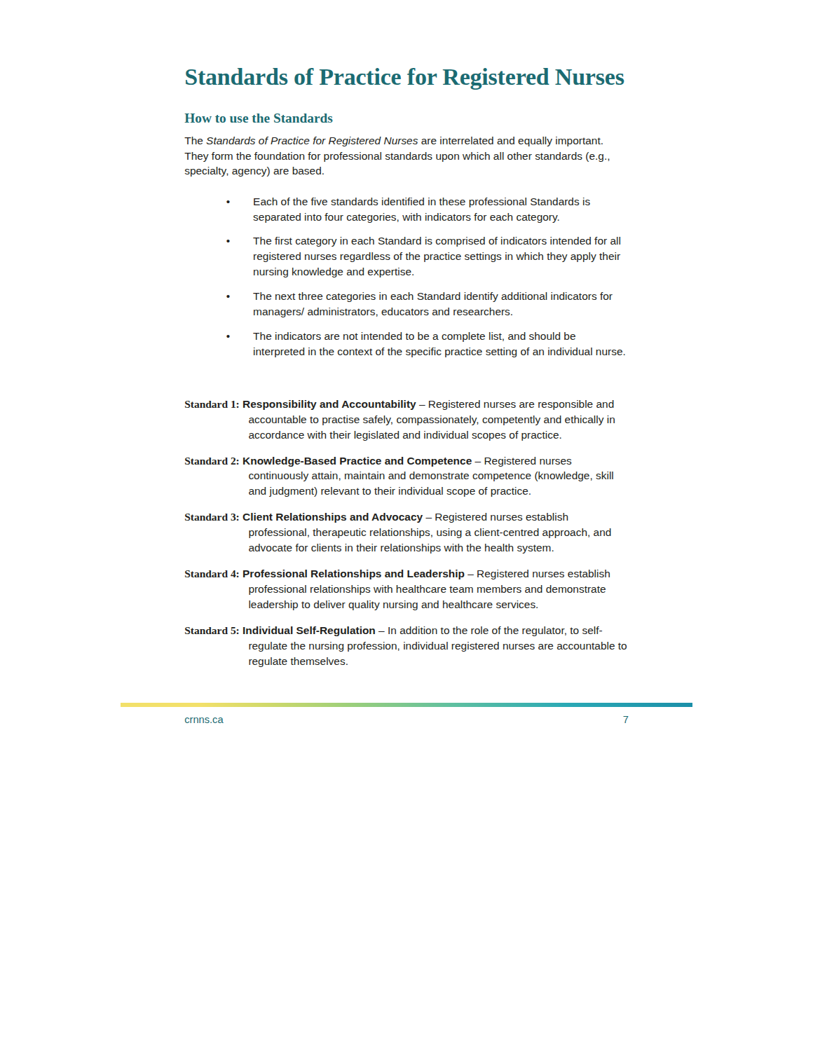Standards of Practice for Registered Nurses
How to use the Standards
The Standards of Practice for Registered Nurses are interrelated and equally important. They form the foundation for professional standards upon which all other standards (e.g., specialty, agency) are based.
Each of the five standards identified in these professional Standards is separated into four categories, with indicators for each category.
The first category in each Standard is comprised of indicators intended for all registered nurses regardless of the practice settings in which they apply their nursing knowledge and expertise.
The next three categories in each Standard identify additional indicators for managers/ administrators, educators and researchers.
The indicators are not intended to be a complete list, and should be interpreted in the context of the specific practice setting of an individual nurse.
Standard 1: Responsibility and Accountability – Registered nurses are responsible and accountable to practise safely, compassionately, competently and ethically in accordance with their legislated and individual scopes of practice.
Standard 2: Knowledge-Based Practice and Competence – Registered nurses continuously attain, maintain and demonstrate competence (knowledge, skill and judgment) relevant to their individual scope of practice.
Standard 3: Client Relationships and Advocacy – Registered nurses establish professional, therapeutic relationships, using a client-centred approach, and advocate for clients in their relationships with the health system.
Standard 4: Professional Relationships and Leadership – Registered nurses establish professional relationships with healthcare team members and demonstrate leadership to deliver quality nursing and healthcare services.
Standard 5: Individual Self-Regulation – In addition to the role of the regulator, to self- regulate the nursing profession, individual registered nurses are accountable to regulate themselves.
crnns.ca 7